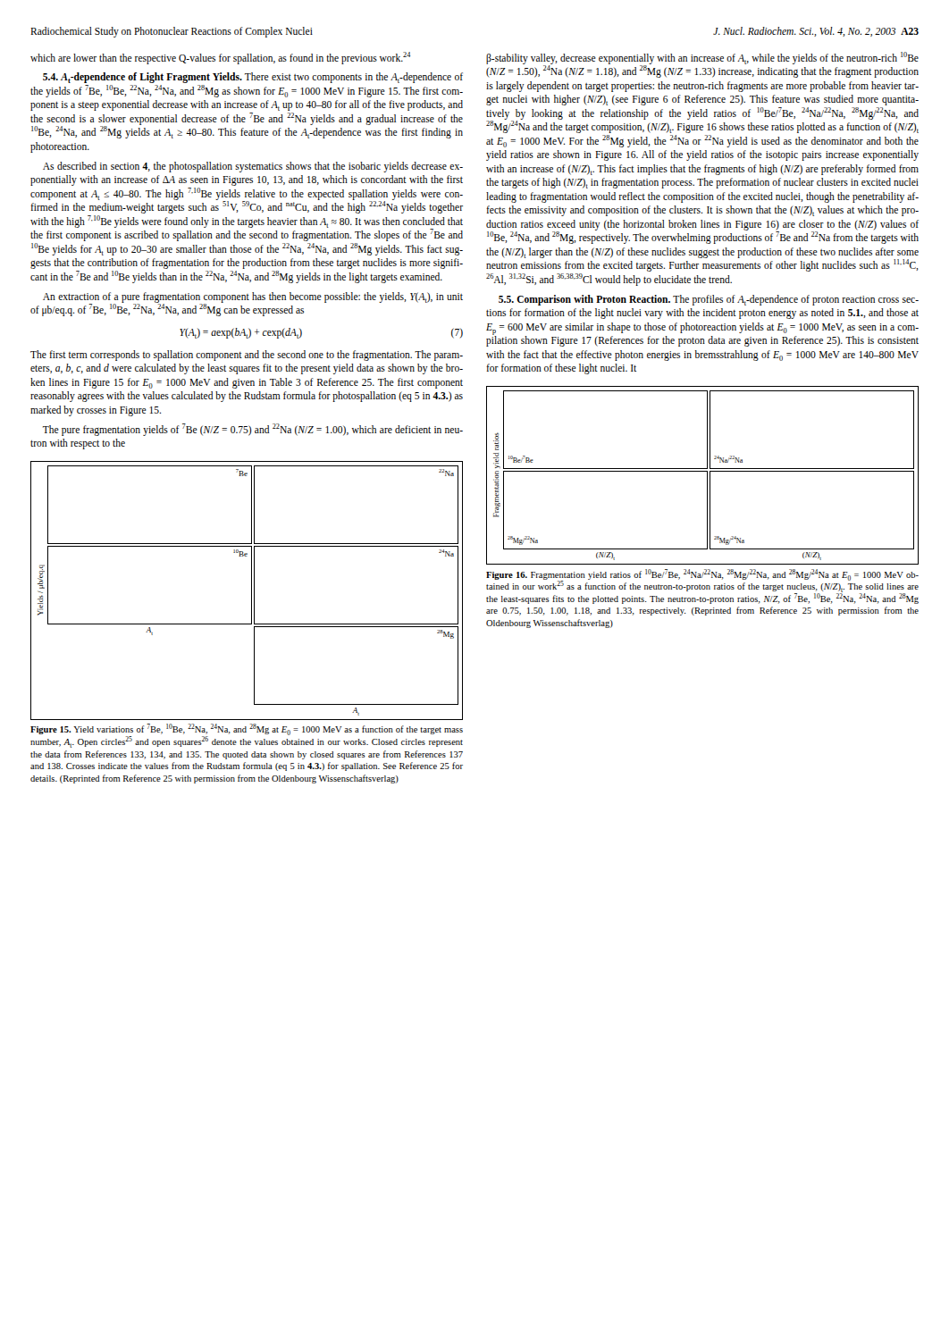Radiochemical Study on Photonuclear Reactions of Complex Nuclei
J. Nucl. Radiochem. Sci., Vol. 4, No. 2, 2003 A23
which are lower than the respective Q-values for spallation, as found in the previous work.24
5.4. At-dependence of Light Fragment Yields. There exist two components in the At-dependence of the yields of 7Be, 10Be, 22Na, 24Na, and 28Mg as shown for E0 = 1000 MeV in Figure 15. The first component is a steep exponential decrease with an increase of At up to 40–80 for all of the five products, and the second is a slower exponential decrease of the 7Be and 22Na yields and a gradual increase of the 10Be, 24Na, and 28Mg yields at At ≥ 40–80. This feature of the At-dependence was the first finding in photoreaction.
As described in section 4, the photospallation systematics shows that the isobaric yields decrease exponentially with an increase of ΔA as seen in Figures 10, 13, and 18, which is concordant with the first component at At ≤ 40–80. The high 7,10Be yields relative to the expected spallation yields were confirmed in the medium-weight targets such as 51V, 59Co, and natCu, and the high 22,24Na yields together with the high 7,10Be yields were found only in the targets heavier than At ≈ 80. It was then concluded that the first component is ascribed to spallation and the second to fragmentation. The slopes of the 7Be and 10Be yields for At up to 20–30 are smaller than those of the 22Na, 24Na, and 28Mg yields. This fact suggests that the contribution of fragmentation for the production from these target nuclides is more significant in the 7Be and 10Be yields than in the 22Na, 24Na, and 28Mg yields in the light targets examined.
An extraction of a pure fragmentation component has then become possible: the yields, Y(At), in unit of μb/eq.q. of 7Be, 10Be, 22Na, 24Na, and 28Mg can be expressed as
Y(At) = aexp(bAt) + cexp(dAt) (7)
The first term corresponds to spallation component and the second one to the fragmentation. The parameters, a, b, c, and d were calculated by the least squares fit to the present yield data as shown by the broken lines in Figure 15 for E0 = 1000 MeV and given in Table 3 of Reference 25. The first component reasonably agrees with the values calculated by the Rudstam formula for photospallation (eq 5 in 4.3.) as marked by crosses in Figure 15.
The pure fragmentation yields of 7Be (N/Z = 0.75) and 22Na (N/Z = 1.00), which are deficient in neutron with respect to the
Yields / μb/eq.q
7Be
10Be
At
22Na
24Na
28Mg
At
Figure 15. Yield variations of 7Be, 10Be, 22Na, 24Na, and 28Mg at E0 = 1000 MeV as a function of the target mass number, At. Open circles25 and open squares26 denote the values obtained in our works. Closed circles represent the data from References 133, 134, and 135. The quoted data shown by closed squares are from References 137 and 138. Crosses indicate the values from the Rudstam formula (eq 5 in 4.3.) for spallation. See Reference 25 for details. (Reprinted from Reference 25 with permission from the Oldenbourg Wissenschaftsverlag)
β-stability valley, decrease exponentially with an increase of At, while the yields of the neutron-rich 10Be (N/Z = 1.50), 24Na (N/Z = 1.18), and 28Mg (N/Z = 1.33) increase, indicating that the fragment production is largely dependent on target properties: the neutron-rich fragments are more probable from heavier target nuclei with higher (N/Z)t (see Figure 6 of Reference 25). This feature was studied more quantitatively by looking at the relationship of the yield ratios of 10Be/7Be, 24Na/22Na, 28Mg/22Na, and 28Mg/24Na and the target composition, (N/Z)t. Figure 16 shows these ratios plotted as a function of (N/Z)t at E0 = 1000 MeV. For the 28Mg yield, the 24Na or 22Na yield is used as the denominator and both the yield ratios are shown in Figure 16. All of the yield ratios of the isotopic pairs increase exponentially with an increase of (N/Z)t. This fact implies that the fragments of high (N/Z) are preferably formed from the targets of high (N/Z)t in fragmentation process. The preformation of nuclear clusters in excited nuclei leading to fragmentation would reflect the composition of the excited nuclei, though the penetrability affects the emissivity and composition of the clusters. It is shown that the (N/Z)t values at which the production ratios exceed unity (the horizontal broken lines in Figure 16) are closer to the (N/Z) values of 10Be, 24Na, and 28Mg, respectively. The overwhelming productions of 7Be and 22Na from the targets with the (N/Z)t larger than the (N/Z) of these nuclides suggest the production of these two nuclides after some neutron emissions from the excited targets. Further measurements of other light nuclides such as 11,14C, 26Al, 31,32Si, and 36,38,39Cl would help to elucidate the trend.
5.5. Comparison with Proton Reaction. The profiles of At-dependence of proton reaction cross sections for formation of the light nuclei vary with the incident proton energy as noted in 5.1., and those at Ep = 600 MeV are similar in shape to those of photoreaction yields at E0 = 1000 MeV, as seen in a compilation shown Figure 17 (References for the proton data are given in Reference 25). This is consistent with the fact that the effective photon energies in bremsstrahlung of E0 = 1000 MeV are 140–800 MeV for formation of these light nuclei. It
Fragmentation yield ratios
10Be/7Be
28Mg/22Na
(N/Z)t
24Na/22Na
28Mg/24Na
(N/Z)t
Figure 16. Fragmentation yield ratios of 10Be/7Be, 24Na/22Na, 28Mg/22Na, and 28Mg/24Na at E0 = 1000 MeV obtained in our work25 as a function of the neutron-to-proton ratios of the target nucleus, (N/Z)t. The solid lines are the least-squares fits to the plotted points. The neutron-to-proton ratios, N/Z, of 7Be, 10Be, 22Na, 24Na, and 28Mg are 0.75, 1.50, 1.00, 1.18, and 1.33, respectively. (Reprinted from Reference 25 with permission from the Oldenbourg Wissenschaftsverlag)